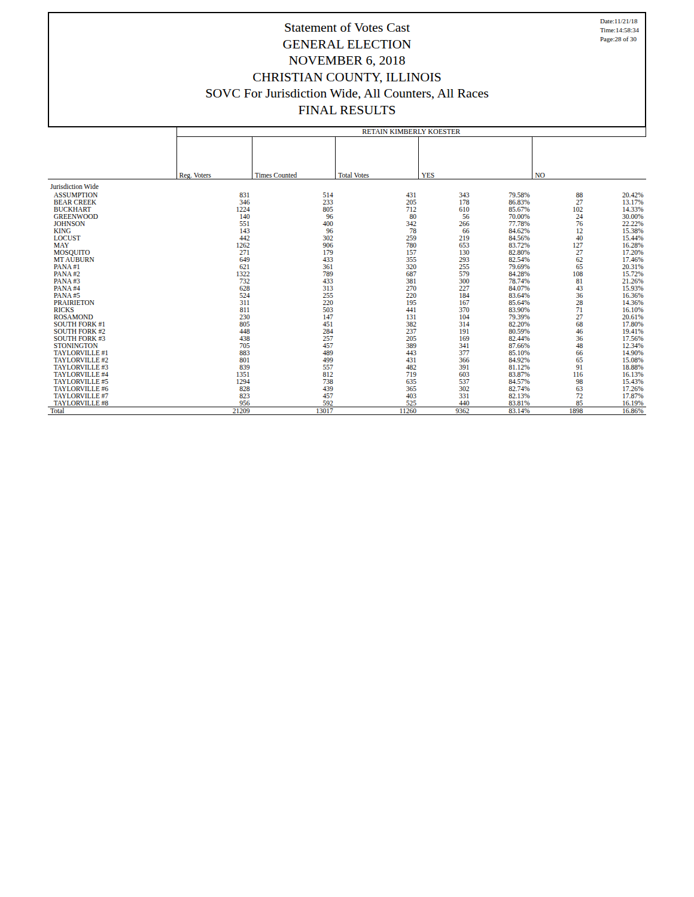Date:11/21/18
Time:14:58:34
Page:28 of 30
Statement of Votes Cast
GENERAL ELECTION
NOVEMBER 6, 2018
CHRISTIAN COUNTY, ILLINOIS
SOVC For Jurisdiction Wide, All Counters, All Races
FINAL RESULTS
| | RETAIN KIMBERLY KOESTER |
| | Reg. Voters | Times Counted | Total Votes | YES | NO |
| Jurisdiction Wide | |
| ASSUMPTION | 831 | 514 | 431 | 343 | 79.58% | 88 | 20.42% |
| BEAR CREEK | 346 | 233 | 205 | 178 | 86.83% | 27 | 13.17% |
| BUCKHART | 1224 | 805 | 712 | 610 | 85.67% | 102 | 14.33% |
| GREENWOOD | 140 | 96 | 80 | 56 | 70.00% | 24 | 30.00% |
| JOHNSON | 551 | 400 | 342 | 266 | 77.78% | 76 | 22.22% |
| KING | 143 | 96 | 78 | 66 | 84.62% | 12 | 15.38% |
| LOCUST | 442 | 302 | 259 | 219 | 84.56% | 40 | 15.44% |
| MAY | 1262 | 906 | 780 | 653 | 83.72% | 127 | 16.28% |
| MOSQUITO | 271 | 179 | 157 | 130 | 82.80% | 27 | 17.20% |
| MT AUBURN | 649 | 433 | 355 | 293 | 82.54% | 62 | 17.46% |
| PANA #1 | 621 | 361 | 320 | 255 | 79.69% | 65 | 20.31% |
| PANA #2 | 1322 | 789 | 687 | 579 | 84.28% | 108 | 15.72% |
| PANA #3 | 732 | 433 | 381 | 300 | 78.74% | 81 | 21.26% |
| PANA #4 | 628 | 313 | 270 | 227 | 84.07% | 43 | 15.93% |
| PANA #5 | 524 | 255 | 220 | 184 | 83.64% | 36 | 16.36% |
| PRAIRIETON | 311 | 220 | 195 | 167 | 85.64% | 28 | 14.36% |
| RICKS | 811 | 503 | 441 | 370 | 83.90% | 71 | 16.10% |
| ROSAMOND | 230 | 147 | 131 | 104 | 79.39% | 27 | 20.61% |
| SOUTH FORK #1 | 805 | 451 | 382 | 314 | 82.20% | 68 | 17.80% |
| SOUTH FORK #2 | 448 | 284 | 237 | 191 | 80.59% | 46 | 19.41% |
| SOUTH FORK #3 | 438 | 257 | 205 | 169 | 82.44% | 36 | 17.56% |
| STONINGTON | 705 | 457 | 389 | 341 | 87.66% | 48 | 12.34% |
| TAYLORVILLE #1 | 883 | 489 | 443 | 377 | 85.10% | 66 | 14.90% |
| TAYLORVILLE #2 | 801 | 499 | 431 | 366 | 84.92% | 65 | 15.08% |
| TAYLORVILLE #3 | 839 | 557 | 482 | 391 | 81.12% | 91 | 18.88% |
| TAYLORVILLE #4 | 1351 | 812 | 719 | 603 | 83.87% | 116 | 16.13% |
| TAYLORVILLE #5 | 1294 | 738 | 635 | 537 | 84.57% | 98 | 15.43% |
| TAYLORVILLE #6 | 828 | 439 | 365 | 302 | 82.74% | 63 | 17.26% |
| TAYLORVILLE #7 | 823 | 457 | 403 | 331 | 82.13% | 72 | 17.87% |
| TAYLORVILLE #8 | 956 | 592 | 525 | 440 | 83.81% | 85 | 16.19% |
| Total | 21209 | 13017 | 11260 | 9362 | 83.14% | 1898 | 16.86% |